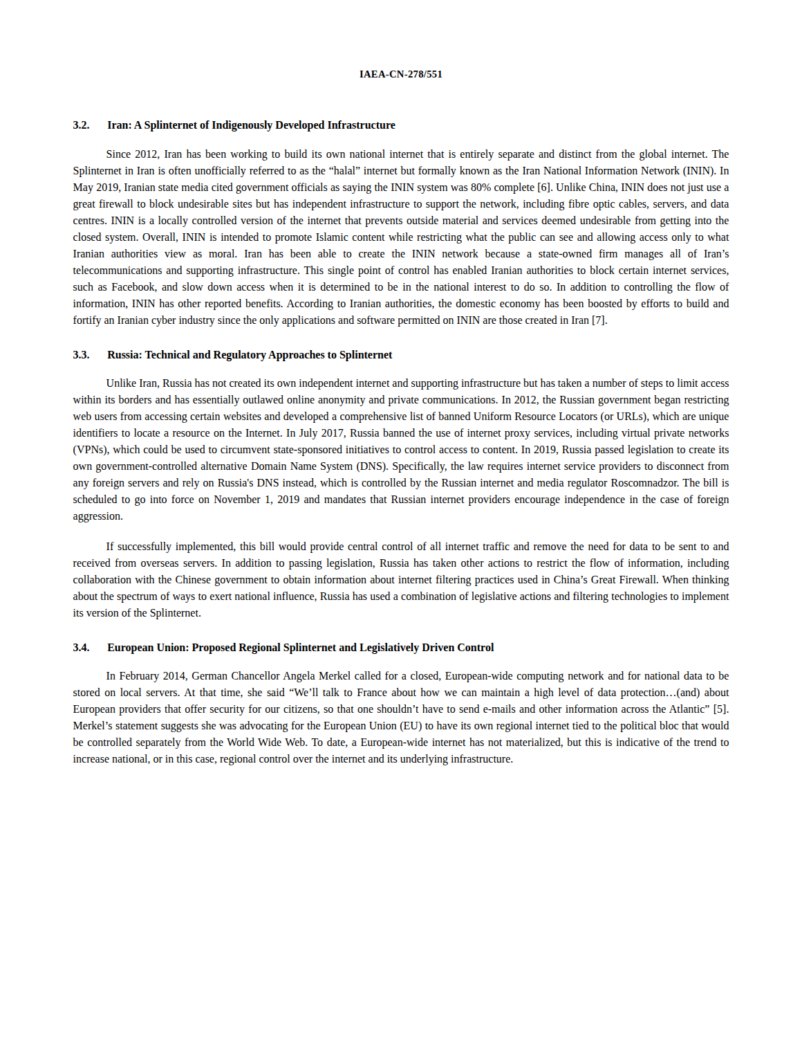IAEA-CN-278/551
3.2. Iran: A Splinternet of Indigenously Developed Infrastructure
Since 2012, Iran has been working to build its own national internet that is entirely separate and distinct from the global internet. The Splinternet in Iran is often unofficially referred to as the “halal” internet but formally known as the Iran National Information Network (ININ). In May 2019, Iranian state media cited government officials as saying the ININ system was 80% complete [6]. Unlike China, ININ does not just use a great firewall to block undesirable sites but has independent infrastructure to support the network, including fibre optic cables, servers, and data centres. ININ is a locally controlled version of the internet that prevents outside material and services deemed undesirable from getting into the closed system. Overall, ININ is intended to promote Islamic content while restricting what the public can see and allowing access only to what Iranian authorities view as moral. Iran has been able to create the ININ network because a state-owned firm manages all of Iran’s telecommunications and supporting infrastructure. This single point of control has enabled Iranian authorities to block certain internet services, such as Facebook, and slow down access when it is determined to be in the national interest to do so. In addition to controlling the flow of information, ININ has other reported benefits. According to Iranian authorities, the domestic economy has been boosted by efforts to build and fortify an Iranian cyber industry since the only applications and software permitted on ININ are those created in Iran [7].
3.3. Russia: Technical and Regulatory Approaches to Splinternet
Unlike Iran, Russia has not created its own independent internet and supporting infrastructure but has taken a number of steps to limit access within its borders and has essentially outlawed online anonymity and private communications. In 2012, the Russian government began restricting web users from accessing certain websites and developed a comprehensive list of banned Uniform Resource Locators (or URLs), which are unique identifiers to locate a resource on the Internet. In July 2017, Russia banned the use of internet proxy services, including virtual private networks (VPNs), which could be used to circumvent state-sponsored initiatives to control access to content. In 2019, Russia passed legislation to create its own government-controlled alternative Domain Name System (DNS). Specifically, the law requires internet service providers to disconnect from any foreign servers and rely on Russia's DNS instead, which is controlled by the Russian internet and media regulator Roscomnadzor. The bill is scheduled to go into force on November 1, 2019 and mandates that Russian internet providers encourage independence in the case of foreign aggression.
If successfully implemented, this bill would provide central control of all internet traffic and remove the need for data to be sent to and received from overseas servers. In addition to passing legislation, Russia has taken other actions to restrict the flow of information, including collaboration with the Chinese government to obtain information about internet filtering practices used in China’s Great Firewall. When thinking about the spectrum of ways to exert national influence, Russia has used a combination of legislative actions and filtering technologies to implement its version of the Splinternet.
3.4. European Union: Proposed Regional Splinternet and Legislatively Driven Control
In February 2014, German Chancellor Angela Merkel called for a closed, European-wide computing network and for national data to be stored on local servers. At that time, she said “We’ll talk to France about how we can maintain a high level of data protection…(and) about European providers that offer security for our citizens, so that one shouldn’t have to send e-mails and other information across the Atlantic” [5]. Merkel’s statement suggests she was advocating for the European Union (EU) to have its own regional internet tied to the political bloc that would be controlled separately from the World Wide Web. To date, a European-wide internet has not materialized, but this is indicative of the trend to increase national, or in this case, regional control over the internet and its underlying infrastructure.